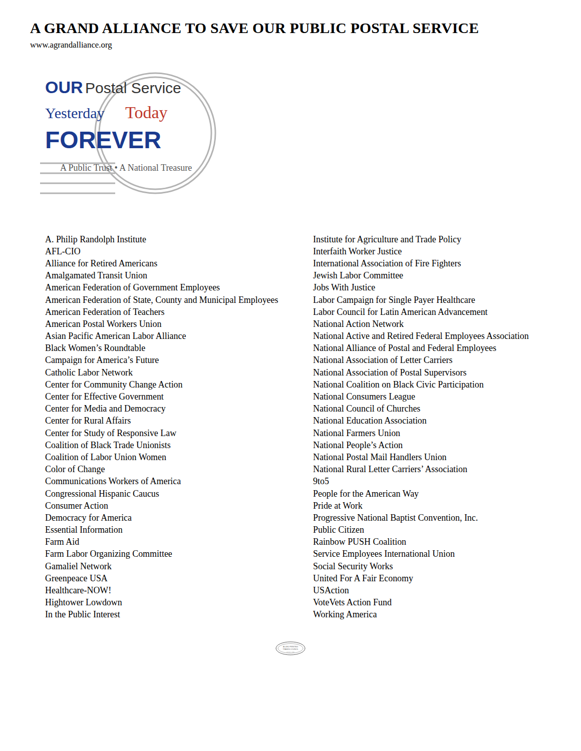A GRAND ALLIANCE TO SAVE OUR PUBLIC POSTAL SERVICE
www.agrandalliance.org
A. Philip Randolph Institute
AFL-CIO
Alliance for Retired Americans
Amalgamated Transit Union
American Federation of Government Employees
American Federation of State, County and Municipal Employees
American Federation of Teachers
American Postal Workers Union
Asian Pacific American Labor Alliance
Black Women’s Roundtable
Campaign for America’s Future
Catholic Labor Network
Center for Community Change Action
Center for Effective Government
Center for Media and Democracy
Center for Rural Affairs
Center for Study of Responsive Law
Coalition of Black Trade Unionists
Coalition of Labor Union Women
Color of Change
Communications Workers of America
Congressional Hispanic Caucus
Consumer Action
Democracy for America
Essential Information
Farm Aid
Farm Labor Organizing Committee
Gamaliel Network
Greenpeace USA
Healthcare-NOW!
Hightower Lowdown
In the Public Interest
Institute for Agriculture and Trade Policy
Interfaith Worker Justice
International Association of Fire Fighters
Jewish Labor Committee
Jobs With Justice
Labor Campaign for Single Payer Healthcare
Labor Council for Latin American Advancement
National Action Network
National Active and Retired Federal Employees Association
National Alliance of Postal and Federal Employees
National Association of Letter Carriers
National Association of Postal Supervisors
National Coalition on Black Civic Participation
National Consumers League
National Council of Churches
National Education Association
National Farmers Union
National People’s Action
National Postal Mail Handlers Union
National Rural Letter Carriers’ Association
9to5
People for the American Way
Pride at Work
Progressive National Baptist Convention, Inc.
Public Citizen
Rainbow PUSH Coalition
Service Employees International Union
Social Security Works
United For A Fair Economy
USAction
VoteVets Action Fund
Working America